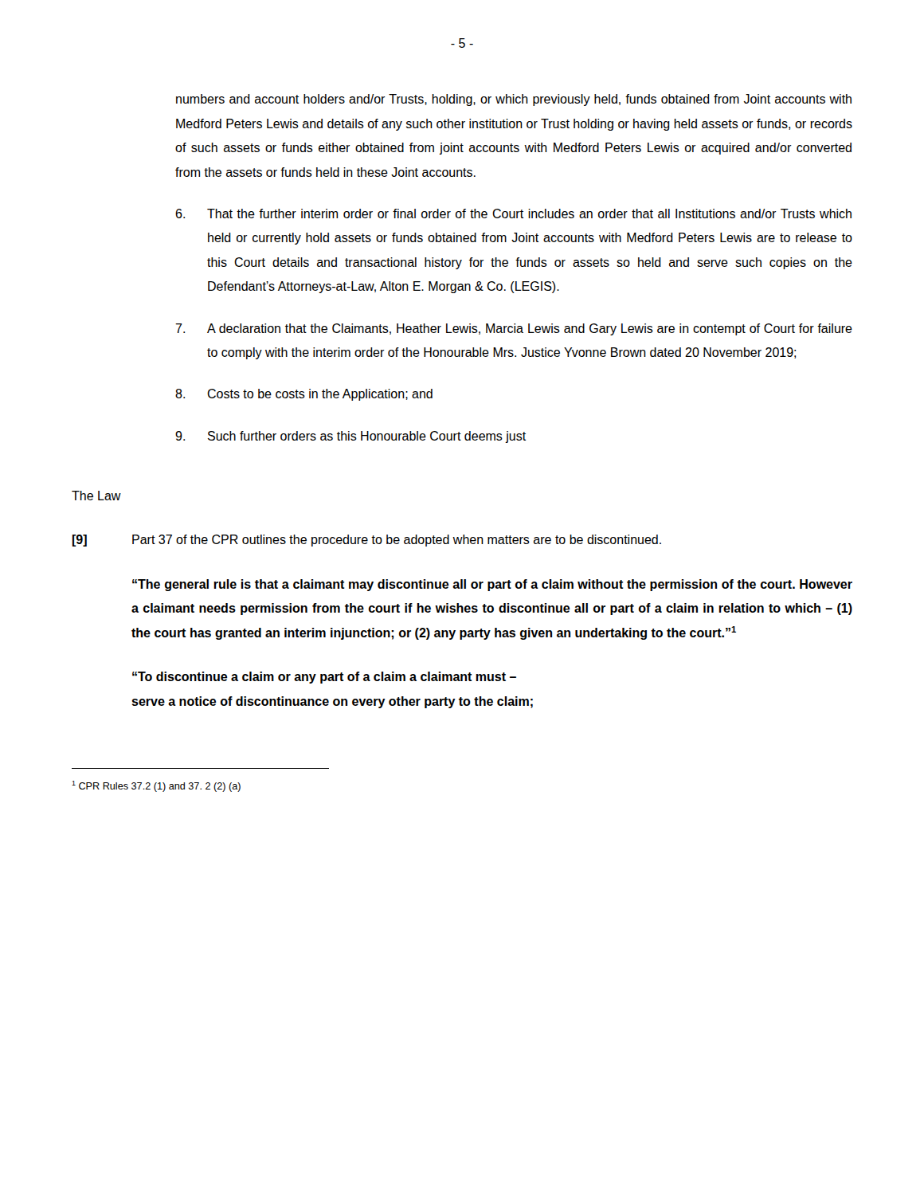- 5 -
numbers and account holders and/or Trusts, holding, or which previously held, funds obtained from Joint accounts with Medford Peters Lewis and details of any such other institution or Trust holding or having held assets or funds, or records of such assets or funds either obtained from joint accounts with Medford Peters Lewis or acquired and/or converted from the assets or funds held in these Joint accounts.
6. That the further interim order or final order of the Court includes an order that all Institutions and/or Trusts which held or currently hold assets or funds obtained from Joint accounts with Medford Peters Lewis are to release to this Court details and transactional history for the funds or assets so held and serve such copies on the Defendant’s Attorneys-at-Law, Alton E. Morgan & Co. (LEGIS).
7. A declaration that the Claimants, Heather Lewis, Marcia Lewis and Gary Lewis are in contempt of Court for failure to comply with the interim order of the Honourable Mrs. Justice Yvonne Brown dated 20 November 2019;
8. Costs to be costs in the Application; and
9. Such further orders as this Honourable Court deems just
The Law
[9]
Part 37 of the CPR outlines the procedure to be adopted when matters are to be discontinued.
“The general rule is that a claimant may discontinue all or part of a claim without the permission of the court. However a claimant needs permission from the court if he wishes to discontinue all or part of a claim in relation to which – (1) the court has granted an interim injunction; or (2) any party has given an undertaking to the court.”1
“To discontinue a claim or any part of a claim a claimant must –
serve a notice of discontinuance on every other party to the claim;
1 CPR Rules 37.2 (1) and 37. 2 (2) (a)